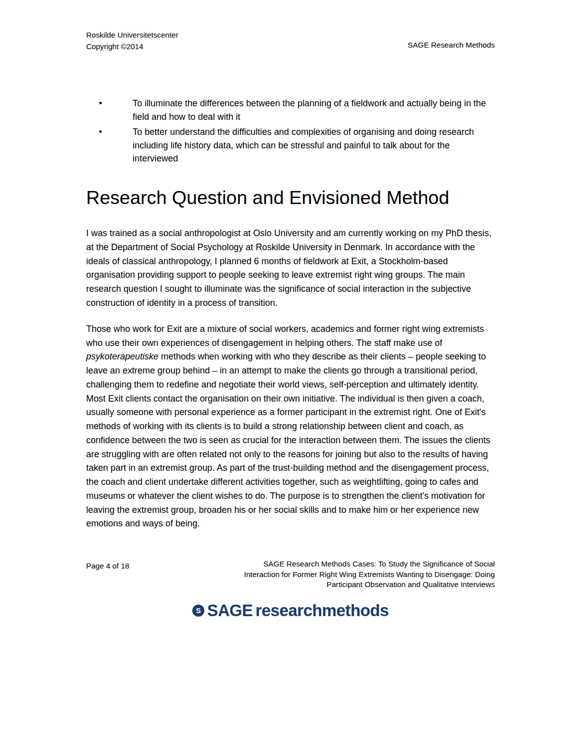Roskilde Universitetscenter
Copyright ©2014
SAGE Research Methods
To illuminate the differences between the planning of a fieldwork and actually being in the field and how to deal with it
To better understand the difficulties and complexities of organising and doing research including life history data, which can be stressful and painful to talk about for the interviewed
Research Question and Envisioned Method
I was trained as a social anthropologist at Oslo University and am currently working on my PhD thesis, at the Department of Social Psychology at Roskilde University in Denmark. In accordance with the ideals of classical anthropology, I planned 6 months of fieldwork at Exit, a Stockholm-based organisation providing support to people seeking to leave extremist right wing groups. The main research question I sought to illuminate was the significance of social interaction in the subjective construction of identity in a process of transition.
Those who work for Exit are a mixture of social workers, academics and former right wing extremists who use their own experiences of disengagement in helping others. The staff make use of psykoterapeutiske methods when working with who they describe as their clients – people seeking to leave an extreme group behind – in an attempt to make the clients go through a transitional period, challenging them to redefine and negotiate their world views, self-perception and ultimately identity. Most Exit clients contact the organisation on their own initiative. The individual is then given a coach, usually someone with personal experience as a former participant in the extremist right. One of Exit's methods of working with its clients is to build a strong relationship between client and coach, as confidence between the two is seen as crucial for the interaction between them. The issues the clients are struggling with are often related not only to the reasons for joining but also to the results of having taken part in an extremist group. As part of the trust-building method and the disengagement process, the coach and client undertake different activities together, such as weightlifting, going to cafes and museums or whatever the client wishes to do. The purpose is to strengthen the client's motivation for leaving the extremist group, broaden his or her social skills and to make him or her experience new emotions and ways of being.
Page 4 of 18
SAGE Research Methods Cases: To Study the Significance of Social Interaction for Former Right Wing Extremists Wanting to Disengage: Doing Participant Observation and Qualitative Interviews
SSAGE researchmethods